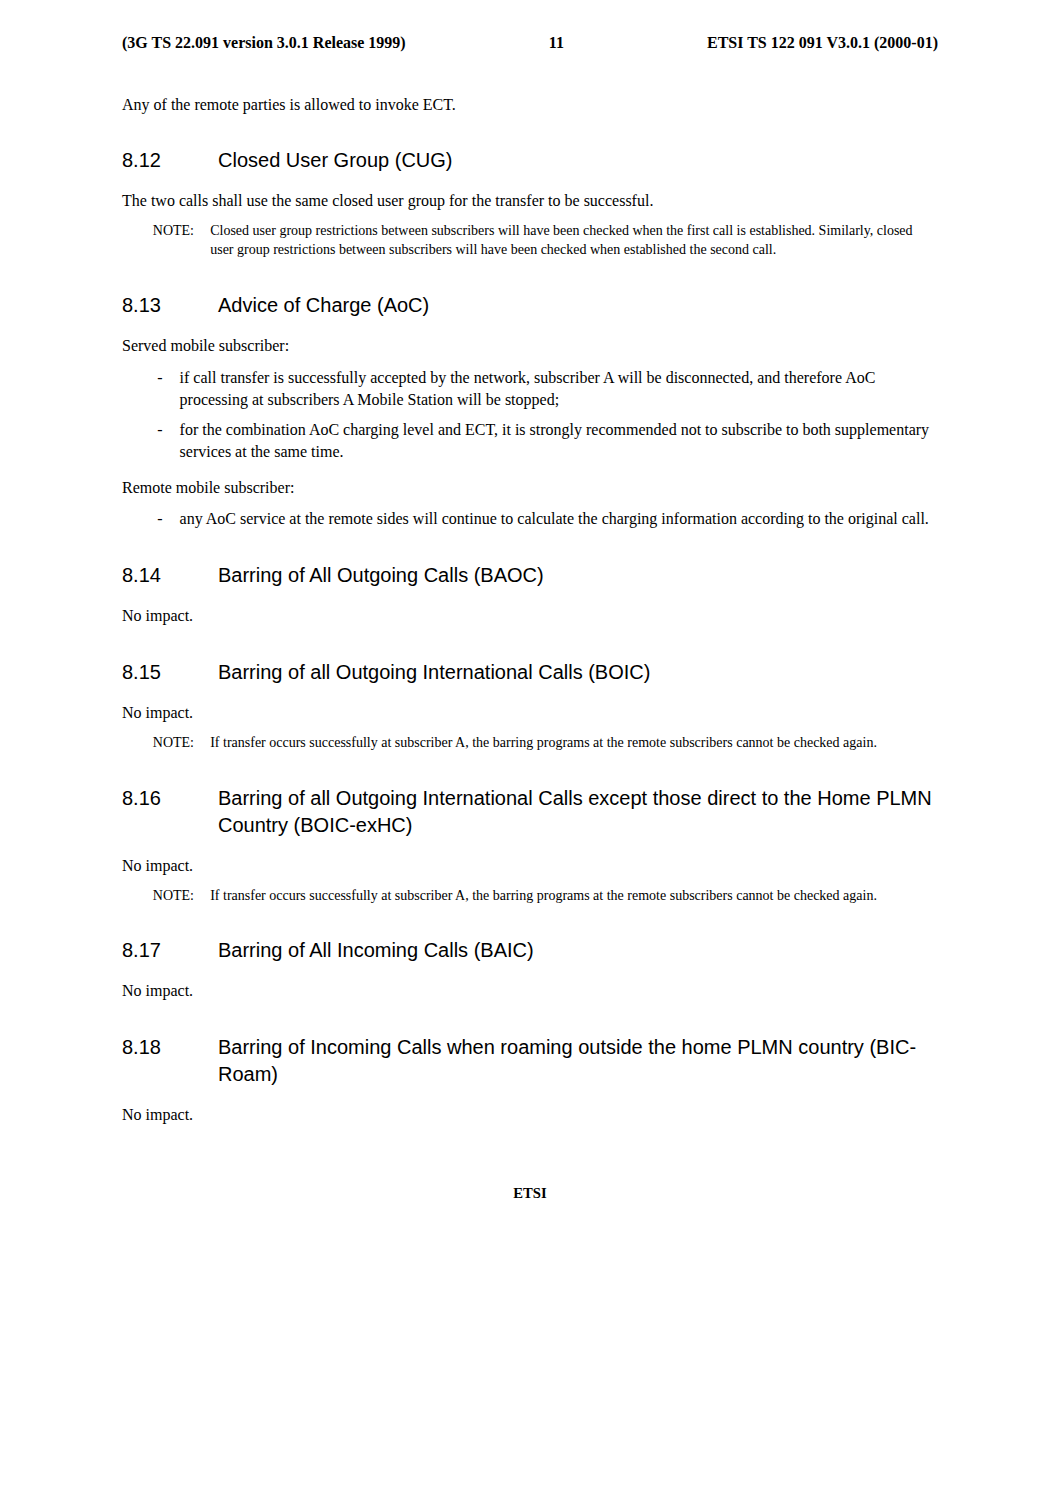(3G TS 22.091 version 3.0.1 Release 1999) 11 ETSI TS 122 091 V3.0.1 (2000-01)
Any of the remote parties is allowed to invoke ECT.
8.12 Closed User Group (CUG)
The two calls shall use the same closed user group for the transfer to be successful.
NOTE: Closed user group restrictions between subscribers will have been checked when the first call is established. Similarly, closed user group restrictions between subscribers will have been checked when established the second call.
8.13 Advice of Charge (AoC)
Served mobile subscriber:
if call transfer is successfully accepted by the network, subscriber A will be disconnected, and therefore AoC processing at subscribers A Mobile Station will be stopped;
for the combination AoC charging level and ECT, it is strongly recommended not to subscribe to both supplementary services at the same time.
Remote mobile subscriber:
any AoC service at the remote sides will continue to calculate the charging information according to the original call.
8.14 Barring of All Outgoing Calls (BAOC)
No impact.
8.15 Barring of all Outgoing International Calls (BOIC)
No impact.
NOTE: If transfer occurs successfully at subscriber A, the barring programs at the remote subscribers cannot be checked again.
8.16 Barring of all Outgoing International Calls except those direct to the Home PLMN Country (BOIC-exHC)
No impact.
NOTE: If transfer occurs successfully at subscriber A, the barring programs at the remote subscribers cannot be checked again.
8.17 Barring of All Incoming Calls (BAIC)
No impact.
8.18 Barring of Incoming Calls when roaming outside the home PLMN country (BIC-Roam)
No impact.
ETSI